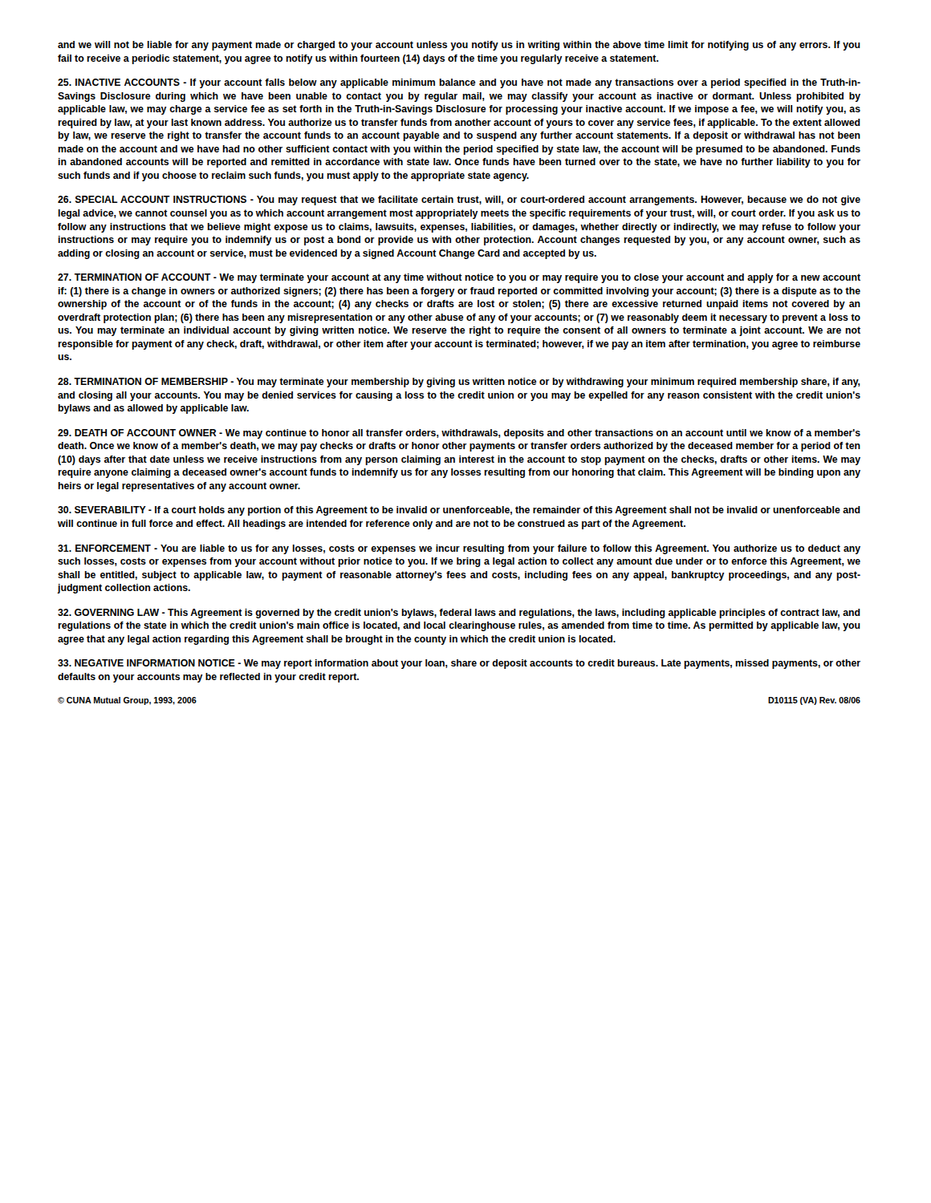and we will not be liable for any payment made or charged to your account unless you notify us in writing within the above time limit for notifying us of any errors. If you fail to receive a periodic statement, you agree to notify us within fourteen (14) days of the time you regularly receive a statement.
25. INACTIVE ACCOUNTS - If your account falls below any applicable minimum balance and you have not made any transactions over a period specified in the Truth-in-Savings Disclosure during which we have been unable to contact you by regular mail, we may classify your account as inactive or dormant. Unless prohibited by applicable law, we may charge a service fee as set forth in the Truth-in-Savings Disclosure for processing your inactive account. If we impose a fee, we will notify you, as required by law, at your last known address. You authorize us to transfer funds from another account of yours to cover any service fees, if applicable. To the extent allowed by law, we reserve the right to transfer the account funds to an account payable and to suspend any further account statements. If a deposit or withdrawal has not been made on the account and we have had no other sufficient contact with you within the period specified by state law, the account will be presumed to be abandoned. Funds in abandoned accounts will be reported and remitted in accordance with state law. Once funds have been turned over to the state, we have no further liability to you for such funds and if you choose to reclaim such funds, you must apply to the appropriate state agency.
26. SPECIAL ACCOUNT INSTRUCTIONS - You may request that we facilitate certain trust, will, or court-ordered account arrangements. However, because we do not give legal advice, we cannot counsel you as to which account arrangement most appropriately meets the specific requirements of your trust, will, or court order. If you ask us to follow any instructions that we believe might expose us to claims, lawsuits, expenses, liabilities, or damages, whether directly or indirectly, we may refuse to follow your instructions or may require you to indemnify us or post a bond or provide us with other protection. Account changes requested by you, or any account owner, such as adding or closing an account or service, must be evidenced by a signed Account Change Card and accepted by us.
27. TERMINATION OF ACCOUNT - We may terminate your account at any time without notice to you or may require you to close your account and apply for a new account if: (1) there is a change in owners or authorized signers; (2) there has been a forgery or fraud reported or committed involving your account; (3) there is a dispute as to the ownership of the account or of the funds in the account; (4) any checks or drafts are lost or stolen; (5) there are excessive returned unpaid items not covered by an overdraft protection plan; (6) there has been any misrepresentation or any other abuse of any of your accounts; or (7) we reasonably deem it necessary to prevent a loss to us. You may terminate an individual account by giving written notice. We reserve the right to require the consent of all owners to terminate a joint account. We are not responsible for payment of any check, draft, withdrawal, or other item after your account is terminated; however, if we pay an item after termination, you agree to reimburse us.
28. TERMINATION OF MEMBERSHIP - You may terminate your membership by giving us written notice or by withdrawing your minimum required membership share, if any, and closing all your accounts. You may be denied services for causing a loss to the credit union or you may be expelled for any reason consistent with the credit union's bylaws and as allowed by applicable law.
29. DEATH OF ACCOUNT OWNER - We may continue to honor all transfer orders, withdrawals, deposits and other transactions on an account until we know of a member's death. Once we know of a member's death, we may pay checks or drafts or honor other payments or transfer orders authorized by the deceased member for a period of ten (10) days after that date unless we receive instructions from any person claiming an interest in the account to stop payment on the checks, drafts or other items. We may require anyone claiming a deceased owner's account funds to indemnify us for any losses resulting from our honoring that claim. This Agreement will be binding upon any heirs or legal representatives of any account owner.
30. SEVERABILITY - If a court holds any portion of this Agreement to be invalid or unenforceable, the remainder of this Agreement shall not be invalid or unenforceable and will continue in full force and effect. All headings are intended for reference only and are not to be construed as part of the Agreement.
31. ENFORCEMENT - You are liable to us for any losses, costs or expenses we incur resulting from your failure to follow this Agreement. You authorize us to deduct any such losses, costs or expenses from your account without prior notice to you. If we bring a legal action to collect any amount due under or to enforce this Agreement, we shall be entitled, subject to applicable law, to payment of reasonable attorney's fees and costs, including fees on any appeal, bankruptcy proceedings, and any post-judgment collection actions.
32. GOVERNING LAW - This Agreement is governed by the credit union's bylaws, federal laws and regulations, the laws, including applicable principles of contract law, and regulations of the state in which the credit union's main office is located, and local clearinghouse rules, as amended from time to time. As permitted by applicable law, you agree that any legal action regarding this Agreement shall be brought in the county in which the credit union is located.
33. NEGATIVE INFORMATION NOTICE - We may report information about your loan, share or deposit accounts to credit bureaus. Late payments, missed payments, or other defaults on your accounts may be reflected in your credit report.
© CUNA Mutual Group, 1993, 2006 D10115 (VA) Rev. 08/06